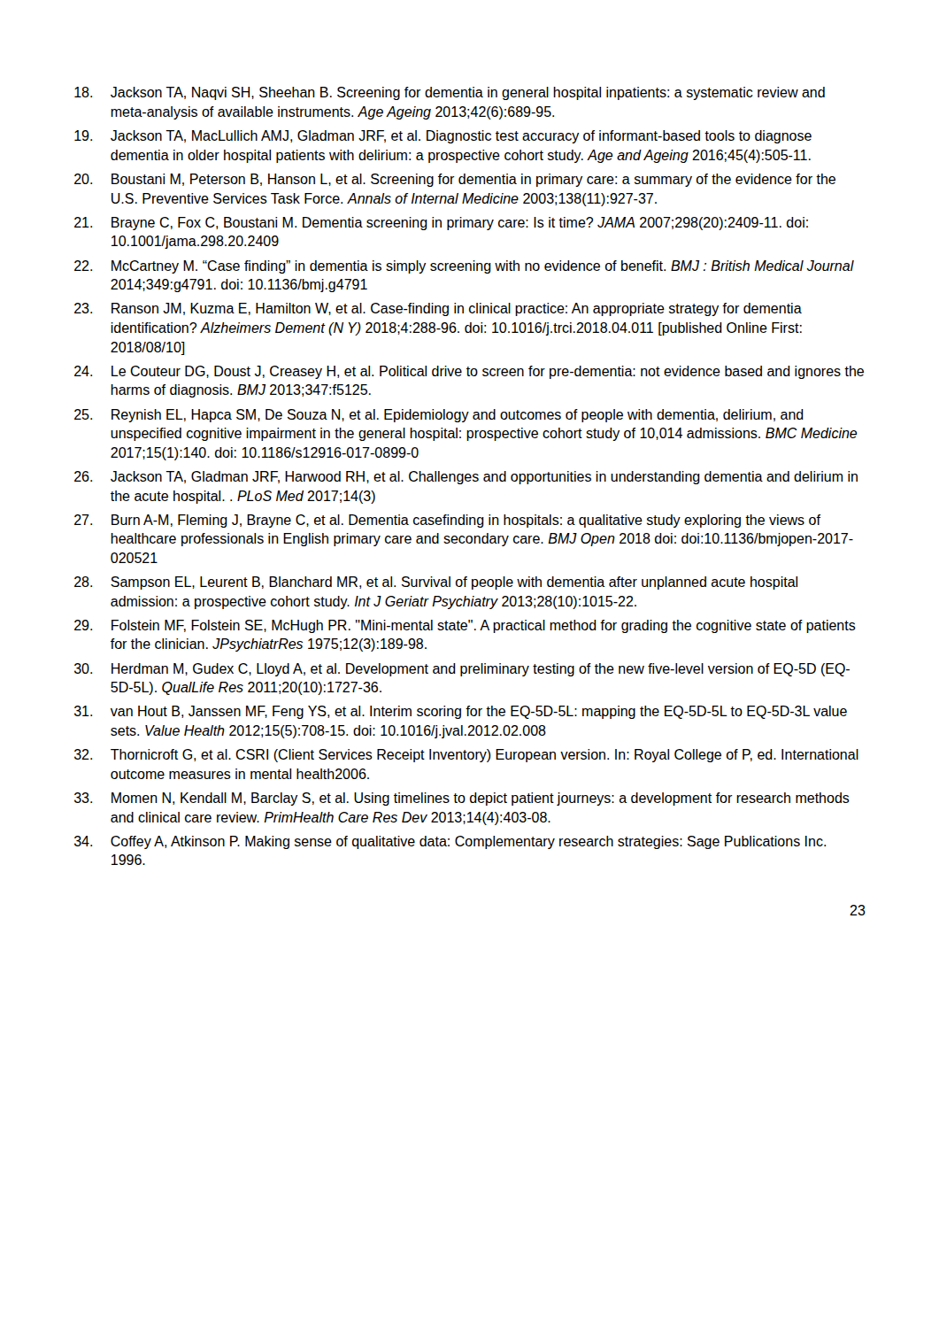18. Jackson TA, Naqvi SH, Sheehan B. Screening for dementia in general hospital inpatients: a systematic review and meta-analysis of available instruments. Age Ageing 2013;42(6):689-95.
19. Jackson TA, MacLullich AMJ, Gladman JRF, et al. Diagnostic test accuracy of informant-based tools to diagnose dementia in older hospital patients with delirium: a prospective cohort study. Age and Ageing 2016;45(4):505-11.
20. Boustani M, Peterson B, Hanson L, et al. Screening for dementia in primary care: a summary of the evidence for the U.S. Preventive Services Task Force. Annals of Internal Medicine 2003;138(11):927-37.
21. Brayne C, Fox C, Boustani M. Dementia screening in primary care: Is it time? JAMA 2007;298(20):2409-11. doi: 10.1001/jama.298.20.2409
22. McCartney M. “Case finding” in dementia is simply screening with no evidence of benefit. BMJ : British Medical Journal 2014;349:g4791. doi: 10.1136/bmj.g4791
23. Ranson JM, Kuzma E, Hamilton W, et al. Case-finding in clinical practice: An appropriate strategy for dementia identification? Alzheimers Dement (N Y) 2018;4:288-96. doi: 10.1016/j.trci.2018.04.011 [published Online First: 2018/08/10]
24. Le Couteur DG, Doust J, Creasey H, et al. Political drive to screen for pre-dementia: not evidence based and ignores the harms of diagnosis. BMJ 2013;347:f5125.
25. Reynish EL, Hapca SM, De Souza N, et al. Epidemiology and outcomes of people with dementia, delirium, and unspecified cognitive impairment in the general hospital: prospective cohort study of 10,014 admissions. BMC Medicine 2017;15(1):140. doi: 10.1186/s12916-017-0899-0
26. Jackson TA, Gladman JRF, Harwood RH, et al. Challenges and opportunities in understanding dementia and delirium in the acute hospital. . PLoS Med 2017;14(3)
27. Burn A-M, Fleming J, Brayne C, et al. Dementia casefinding in hospitals: a qualitative study exploring the views of healthcare professionals in English primary care and secondary care. BMJ Open 2018 doi: doi:10.1136/bmjopen-2017-020521
28. Sampson EL, Leurent B, Blanchard MR, et al. Survival of people with dementia after unplanned acute hospital admission: a prospective cohort study. Int J Geriatr Psychiatry 2013;28(10):1015-22.
29. Folstein MF, Folstein SE, McHugh PR. "Mini-mental state". A practical method for grading the cognitive state of patients for the clinician. JPsychiatrRes 1975;12(3):189-98.
30. Herdman M, Gudex C, Lloyd A, et al. Development and preliminary testing of the new five-level version of EQ-5D (EQ-5D-5L). QualLife Res 2011;20(10):1727-36.
31. van Hout B, Janssen MF, Feng YS, et al. Interim scoring for the EQ-5D-5L: mapping the EQ-5D-5L to EQ-5D-3L value sets. Value Health 2012;15(5):708-15. doi: 10.1016/j.jval.2012.02.008
32. Thornicroft G, et al. CSRI (Client Services Receipt Inventory) European version. In: Royal College of P, ed. International outcome measures in mental health2006.
33. Momen N, Kendall M, Barclay S, et al. Using timelines to depict patient journeys: a development for research methods and clinical care review. PrimHealth Care Res Dev 2013;14(4):403-08.
34. Coffey A, Atkinson P. Making sense of qualitative data: Complementary research strategies: Sage Publications Inc. 1996.
23